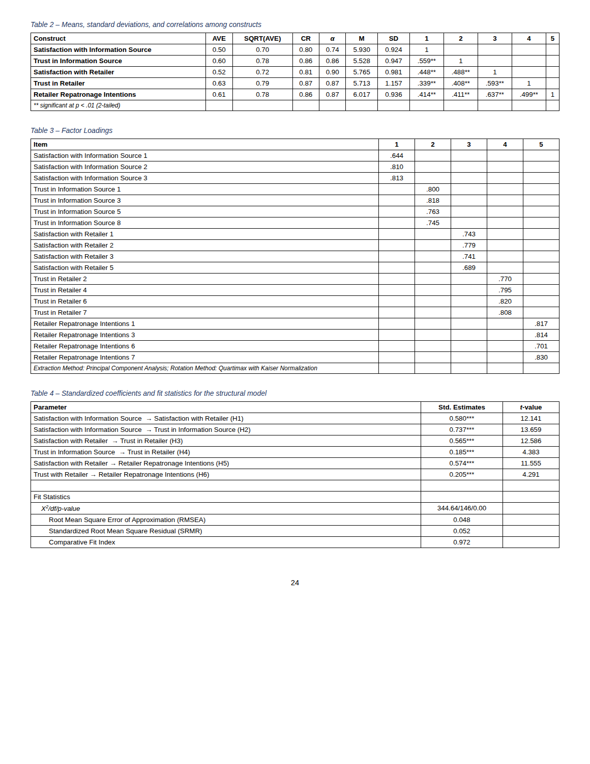Table 2 – Means, standard deviations, and correlations among constructs
| Construct | AVE | SQRT(AVE) | CR | α | M | SD | 1 | 2 | 3 | 4 | 5 |
| --- | --- | --- | --- | --- | --- | --- | --- | --- | --- | --- | --- |
| Satisfaction with Information Source | 0.50 | 0.70 | 0.80 | 0.74 | 5.930 | 0.924 | 1 | | | | |
| Trust in Information Source | 0.60 | 0.78 | 0.86 | 0.86 | 5.528 | 0.947 | .559** | 1 | | | |
| Satisfaction with Retailer | 0.52 | 0.72 | 0.81 | 0.90 | 5.765 | 0.981 | .448** | .488** | 1 | | |
| Trust in Retailer | 0.63 | 0.79 | 0.87 | 0.87 | 5.713 | 1.157 | .339** | .408** | .593** | 1 | |
| Retailer Repatronage Intentions | 0.61 | 0.78 | 0.86 | 0.87 | 6.017 | 0.936 | .414** | .411** | .637** | .499** | 1 |
| ** significant at p < .01 (2-tailed) | | | | | | | | | | | |
Table 3 – Factor Loadings
| Item | 1 | 2 | 3 | 4 | 5 |
| --- | --- | --- | --- | --- | --- |
| Satisfaction with Information Source 1 | .644 | | | | |
| Satisfaction with Information Source 2 | .810 | | | | |
| Satisfaction with Information Source 3 | .813 | | | | |
| Trust in Information Source 1 | | .800 | | | |
| Trust in Information Source 3 | | .818 | | | |
| Trust in Information Source 5 | | .763 | | | |
| Trust in Information Source 8 | | .745 | | | |
| Satisfaction with Retailer 1 | | | .743 | | |
| Satisfaction with Retailer 2 | | | .779 | | |
| Satisfaction with Retailer 3 | | | .741 | | |
| Satisfaction with Retailer 5 | | | .689 | | |
| Trust in Retailer 2 | | | | .770 | |
| Trust in Retailer 4 | | | | .795 | |
| Trust in Retailer 6 | | | | .820 | |
| Trust in Retailer 7 | | | | .808 | |
| Retailer Repatronage Intentions 1 | | | | | .817 |
| Retailer Repatronage Intentions 3 | | | | | .814 |
| Retailer Repatronage Intentions 6 | | | | | .701 |
| Retailer Repatronage Intentions 7 | | | | | .830 |
| Extraction Method: Principal Component Analysis; Rotation Method: Quartimax with Kaiser Normalization | | | | | |
Table 4 – Standardized coefficients and fit statistics for the structural model
| Parameter | Std. Estimates | t -value |
| --- | --- | --- |
| Satisfaction with Information Source → Satisfaction with Retailer (H1) | 0.580*** | 12.141 |
| Satisfaction with Information Source → Trust in Information Source (H2) | 0.737*** | 13.659 |
| Satisfaction with Retailer → Trust in Retailer (H3) | 0.565*** | 12.586 |
| Trust in Information Source → Trust in Retailer (H4) | 0.185*** | 4.383 |
| Satisfaction with Retailer → Retailer Repatronage Intentions (H5) | 0.574*** | 11.555 |
| Trust with Retailer → Retailer Repatronage Intentions (H6) | 0.205*** | 4.291 |
| Fit Statistics | | |
| X 2 /df/p-value | 344.64/146/0.00 | |
| Root Mean Square Error of Approximation (RMSEA) | 0.048 | |
| Standardized Root Mean Square Residual (SRMR) | 0.052 | |
| Comparative Fit Index | 0.972 | |
24